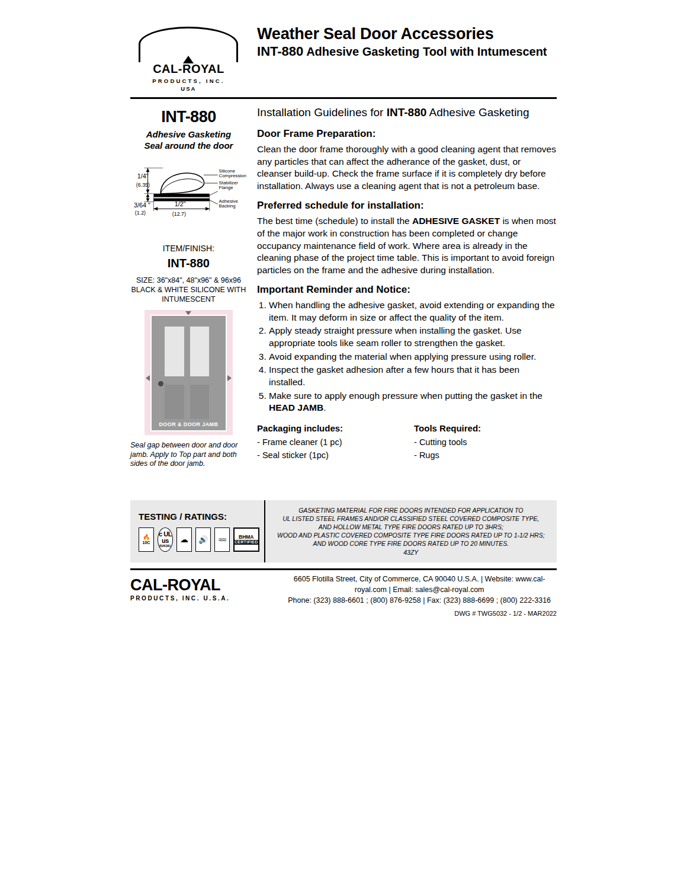CAL-ROYAL
PRODUCTS, INC.
USA
Weather Seal Door Accessories
INT-880 Adhesive Gasketing Tool with Intumescent
INT-880
Adhesive Gasketing
Seal around the door
1/4" (6.35) Silicone Compression Bulb Stabilizer Flange Adhesive Backing 3/64 " (1.2) 1/2" (12.7)
ITEM/FINISH:
INT-880
SIZE: 36"x84", 48"x96" & 96x96
BLACK & WHITE SILICONE WITH INTUMESCENT
DOOR & DOOR JAMB
Seal gap between door and door jamb. Apply to Top part and both sides of the door jamb.
Installation Guidelines for INT-880 Adhesive Gasketing
Door Frame Preparation:
Clean the door frame thoroughly with a good cleaning agent that removes any particles that can affect the adherance of the gasket, dust, or cleanser build-up. Check the frame surface if it is completely dry before installation. Always use a cleaning agent that is not a petroleum base.
Preferred schedule for installation:
The best time (schedule) to install the ADHESIVE GASKET is when most of the major work in construction has been completed or change occupancy maintenance field of work. Where area is already in the cleaning phase of the project time table. This is important to avoid foreign particles on the frame and the adhesive during installation.
Important Reminder and Notice:
When handling the adhesive gasket, avoid extending or expanding the item. It may deform in size or affect the quality of the item.
Apply steady straight pressure when installing the gasket. Use appropriate tools like seam roller to strengthen the gasket.
Avoid expanding the material when applying pressure using roller.
Inspect the gasket adhesion after a few hours that it has been installed.
Make sure to apply enough pressure when putting the gasket in the HEAD JAMB.
Packaging includes:
- Frame cleaner (1 pc)
- Seal sticker (1pc)
Tools Required:
- Cutting tools
- Rugs
TESTING / RATINGS:
🔥 10C
c UL us R26381
☁
🔊
≈≈
BHMA CERTIFIED
GASKETING MATERIAL FOR FIRE DOORS INTENDED FOR APPLICATION TO
UL LISTED STEEL FRAMES AND/OR CLASSIFIED STEEL COVERED COMPOSITE TYPE,
AND HOLLOW METAL TYPE FIRE DOORS RATED UP TO 3HRS;
WOOD AND PLASTIC COVERED COMPOSITE TYPE FIRE DOORS RATED UP TO 1-1/2 HRS;
AND WOOD CORE TYPE FIRE DOORS RATED UP TO 20 MINUTES.
43ZY
CAL-ROYAL
PRODUCTS, INC. U.S.A.
6605 Flotilla Street, City of Commerce, CA 90040 U.S.A. | Website: www.cal-royal.com | Email: sales@cal-royal.com
Phone: (323) 888-6601 ; (800) 876-9258 | Fax: (323) 888-6699 ; (800) 222-3316
DWG # TWG5032 - 1/2 - MAR2022